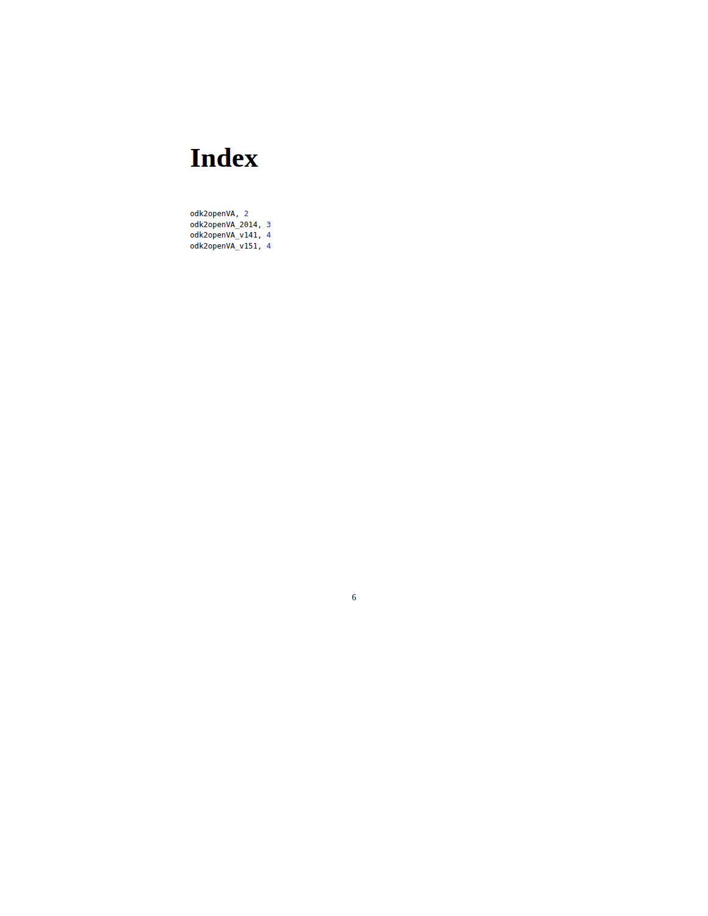Index
odk2openVA, 2
odk2openVA_2014, 3
odk2openVA_v141, 4
odk2openVA_v151, 4
6